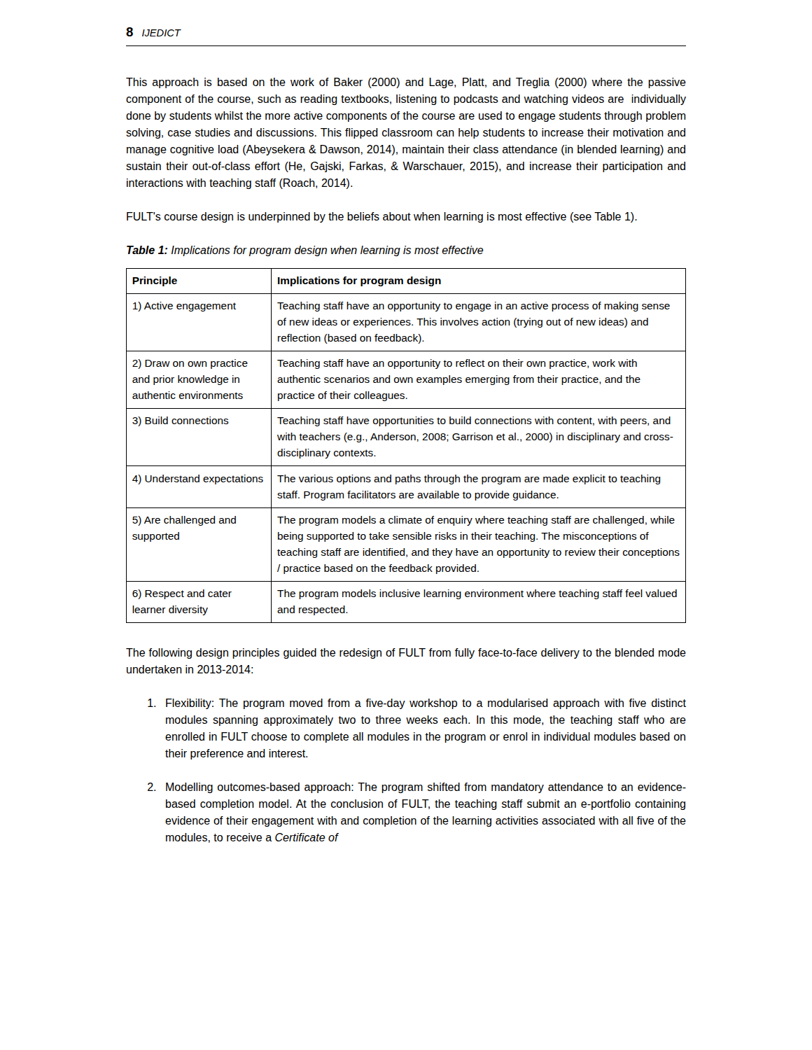8 IJEDICT
This approach is based on the work of Baker (2000) and Lage, Platt, and Treglia (2000) where the passive component of the course, such as reading textbooks, listening to podcasts and watching videos are individually done by students whilst the more active components of the course are used to engage students through problem solving, case studies and discussions. This flipped classroom can help students to increase their motivation and manage cognitive load (Abeysekera & Dawson, 2014), maintain their class attendance (in blended learning) and sustain their out-of-class effort (He, Gajski, Farkas, & Warschauer, 2015), and increase their participation and interactions with teaching staff (Roach, 2014).
FULT's course design is underpinned by the beliefs about when learning is most effective (see Table 1).
Table 1: Implications for program design when learning is most effective
| Principle | Implications for program design |
| --- | --- |
| 1) Active engagement | Teaching staff have an opportunity to engage in an active process of making sense of new ideas or experiences. This involves action (trying out of new ideas) and reflection (based on feedback). |
| 2) Draw on own practice and prior knowledge in authentic environments | Teaching staff have an opportunity to reflect on their own practice, work with authentic scenarios and own examples emerging from their practice, and the practice of their colleagues. |
| 3) Build connections | Teaching staff have opportunities to build connections with content, with peers, and with teachers (e.g., Anderson, 2008; Garrison et al., 2000) in disciplinary and cross-disciplinary contexts. |
| 4) Understand expectations | The various options and paths through the program are made explicit to teaching staff. Program facilitators are available to provide guidance. |
| 5) Are challenged and supported | The program models a climate of enquiry where teaching staff are challenged, while being supported to take sensible risks in their teaching. The misconceptions of teaching staff are identified, and they have an opportunity to review their conceptions / practice based on the feedback provided. |
| 6) Respect and cater learner diversity | The program models inclusive learning environment where teaching staff feel valued and respected. |
The following design principles guided the redesign of FULT from fully face-to-face delivery to the blended mode undertaken in 2013-2014:
Flexibility: The program moved from a five-day workshop to a modularised approach with five distinct modules spanning approximately two to three weeks each. In this mode, the teaching staff who are enrolled in FULT choose to complete all modules in the program or enrol in individual modules based on their preference and interest.
Modelling outcomes-based approach: The program shifted from mandatory attendance to an evidence-based completion model. At the conclusion of FULT, the teaching staff submit an e-portfolio containing evidence of their engagement with and completion of the learning activities associated with all five of the modules, to receive a Certificate of